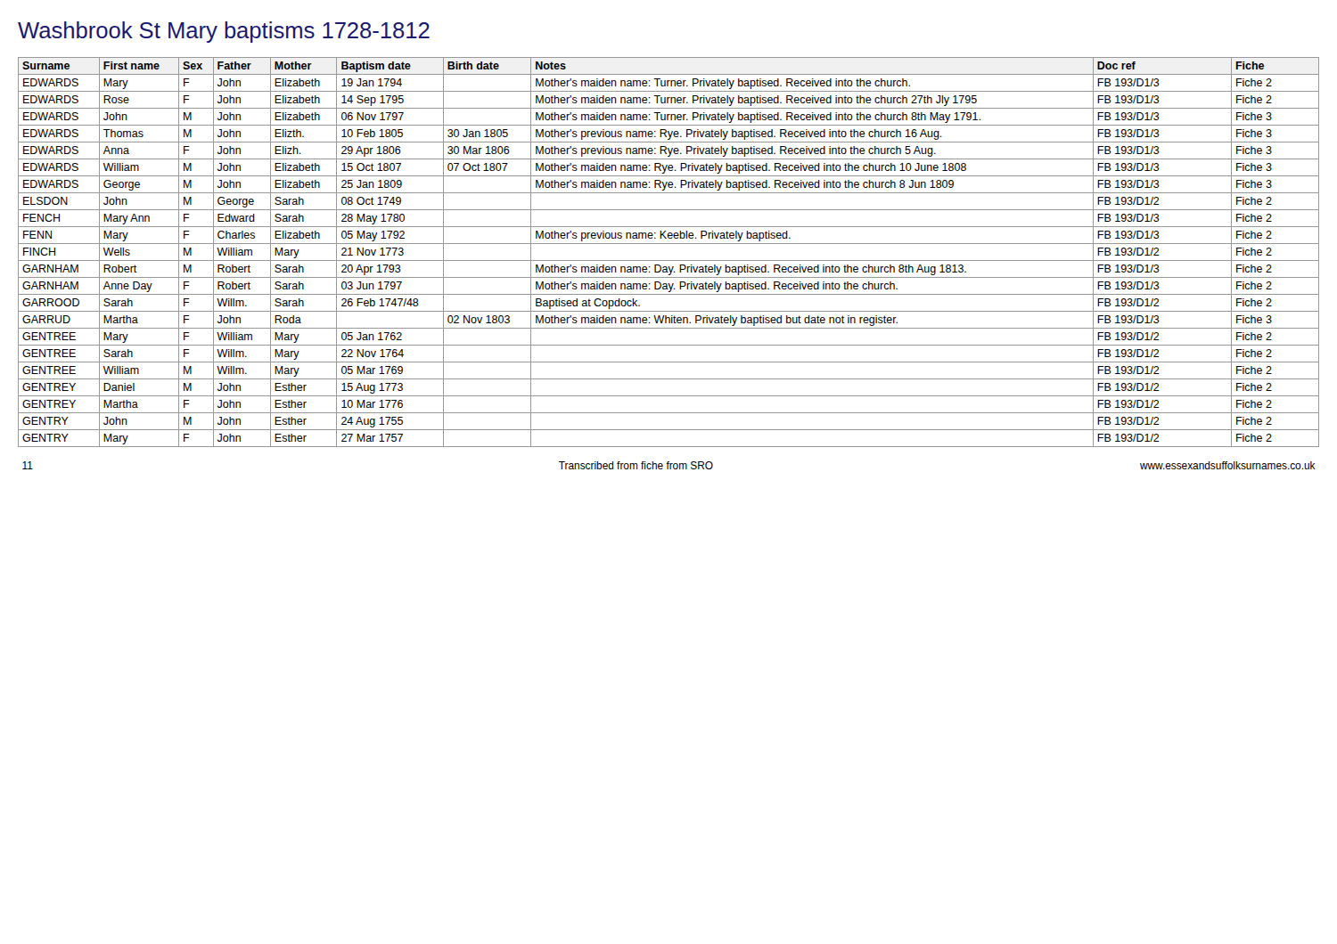Washbrook St Mary baptisms 1728-1812
| Surname | First name | Sex | Father | Mother | Baptism date | Birth date | Notes | Doc ref | Fiche |
| --- | --- | --- | --- | --- | --- | --- | --- | --- | --- |
| EDWARDS | Mary | F | John | Elizabeth | 19 Jan 1794 | | Mother's maiden name: Turner. Privately baptised. Received into the church. | FB 193/D1/3 | Fiche 2 |
| EDWARDS | Rose | F | John | Elizabeth | 14 Sep 1795 | | Mother's maiden name: Turner. Privately baptised. Received into the church 27th Jly 1795 | FB 193/D1/3 | Fiche 2 |
| EDWARDS | John | M | John | Elizabeth | 06 Nov 1797 | | Mother's maiden name: Turner. Privately baptised. Received into the church 8th May 1791. | FB 193/D1/3 | Fiche 3 |
| EDWARDS | Thomas | M | John | Elizth. | 10 Feb 1805 | 30 Jan 1805 | Mother's previous name: Rye. Privately baptised. Received into the church 16 Aug. | FB 193/D1/3 | Fiche 3 |
| EDWARDS | Anna | F | John | Elizh. | 29 Apr 1806 | 30 Mar 1806 | Mother's previous name: Rye. Privately baptised. Received into the church 5 Aug. | FB 193/D1/3 | Fiche 3 |
| EDWARDS | William | M | John | Elizabeth | 15 Oct 1807 | 07 Oct 1807 | Mother's maiden name: Rye. Privately baptised. Received into the church 10 June 1808 | FB 193/D1/3 | Fiche 3 |
| EDWARDS | George | M | John | Elizabeth | 25 Jan 1809 | | Mother's maiden name: Rye. Privately baptised. Received into the church 8 Jun 1809 | FB 193/D1/3 | Fiche 3 |
| ELSDON | John | M | George | Sarah | 08 Oct 1749 | | | FB 193/D1/2 | Fiche 2 |
| FENCH | Mary Ann | F | Edward | Sarah | 28 May 1780 | | | FB 193/D1/3 | Fiche 2 |
| FENN | Mary | F | Charles | Elizabeth | 05 May 1792 | | Mother's previous name: Keeble. Privately baptised. | FB 193/D1/3 | Fiche 2 |
| FINCH | Wells | M | William | Mary | 21 Nov 1773 | | | FB 193/D1/2 | Fiche 2 |
| GARNHAM | Robert | M | Robert | Sarah | 20 Apr 1793 | | Mother's maiden name: Day. Privately baptised. Received into the church 8th Aug 1813. | FB 193/D1/3 | Fiche 2 |
| GARNHAM | Anne Day | F | Robert | Sarah | 03 Jun 1797 | | Mother's maiden name: Day. Privately baptised. Received into the church. | FB 193/D1/3 | Fiche 2 |
| GARROOD | Sarah | F | Willm. | Sarah | 26 Feb 1747/48 | | Baptised at Copdock. | FB 193/D1/2 | Fiche 2 |
| GARRUD | Martha | F | John | Roda | | 02 Nov 1803 | Mother's maiden name: Whiten. Privately baptised but date not in register. | FB 193/D1/3 | Fiche 3 |
| GENTREE | Mary | F | William | Mary | 05 Jan 1762 | | | FB 193/D1/2 | Fiche 2 |
| GENTREE | Sarah | F | Willm. | Mary | 22 Nov 1764 | | | FB 193/D1/2 | Fiche 2 |
| GENTREE | William | M | Willm. | Mary | 05 Mar 1769 | | | FB 193/D1/2 | Fiche 2 |
| GENTREY | Daniel | M | John | Esther | 15 Aug 1773 | | | FB 193/D1/2 | Fiche 2 |
| GENTREY | Martha | F | John | Esther | 10 Mar 1776 | | | FB 193/D1/2 | Fiche 2 |
| GENTRY | John | M | John | Esther | 24 Aug 1755 | | | FB 193/D1/2 | Fiche 2 |
| GENTRY | Mary | F | John | Esther | 27 Mar 1757 | | | FB 193/D1/2 | Fiche 2 |
| 11 | Transcribed from fiche from SRO | www.essexandsuffolksurnames.co.uk |